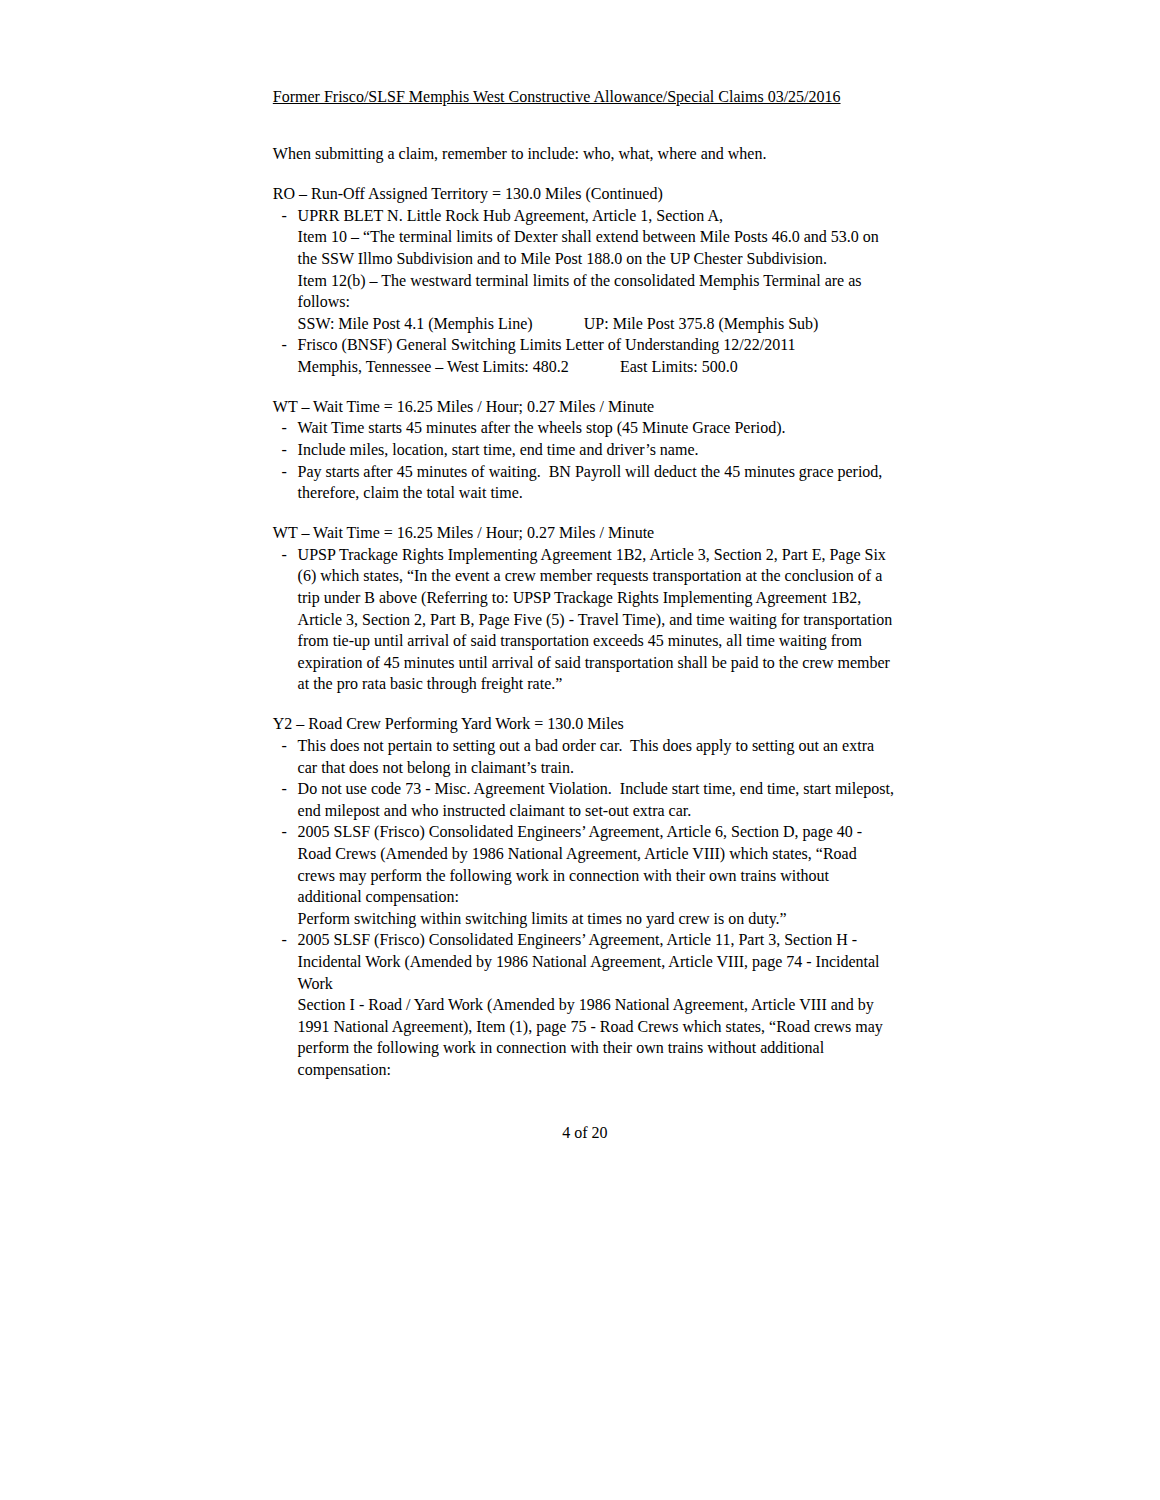Former Frisco/SLSF Memphis West Constructive Allowance/Special Claims 03/25/2016
When submitting a claim, remember to include: who, what, where and when.
RO – Run-Off Assigned Territory = 130.0 Miles (Continued)
UPRR BLET N. Little Rock Hub Agreement, Article 1, Section A,
Item 10 – “The terminal limits of Dexter shall extend between Mile Posts 46.0 and 53.0 on the SSW Illmo Subdivision and to Mile Post 188.0 on the UP Chester Subdivision.
Item 12(b) – The westward terminal limits of the consolidated Memphis Terminal are as follows:
SSW: Mile Post 4.1 (Memphis Line) UP: Mile Post 375.8 (Memphis Sub)
Frisco (BNSF) General Switching Limits Letter of Understanding 12/22/2011
Memphis, Tennessee – West Limits: 480.2 East Limits: 500.0
WT – Wait Time = 16.25 Miles / Hour; 0.27 Miles / Minute
Wait Time starts 45 minutes after the wheels stop (45 Minute Grace Period).
Include miles, location, start time, end time and driver’s name.
Pay starts after 45 minutes of waiting. BN Payroll will deduct the 45 minutes grace period, therefore, claim the total wait time.
WT – Wait Time = 16.25 Miles / Hour; 0.27 Miles / Minute
UPSP Trackage Rights Implementing Agreement 1B2, Article 3, Section 2, Part E, Page Six (6) which states, “In the event a crew member requests transportation at the conclusion of a trip under B above (Referring to: UPSP Trackage Rights Implementing Agreement 1B2, Article 3, Section 2, Part B, Page Five (5) - Travel Time), and time waiting for transportation from tie-up until arrival of said transportation exceeds 45 minutes, all time waiting from expiration of 45 minutes until arrival of said transportation shall be paid to the crew member at the pro rata basic through freight rate.”
Y2 – Road Crew Performing Yard Work = 130.0 Miles
This does not pertain to setting out a bad order car. This does apply to setting out an extra car that does not belong in claimant’s train.
Do not use code 73 - Misc. Agreement Violation. Include start time, end time, start milepost, end milepost and who instructed claimant to set-out extra car.
2005 SLSF (Frisco) Consolidated Engineers’ Agreement, Article 6, Section D, page 40 - Road Crews (Amended by 1986 National Agreement, Article VIII) which states, “Road crews may perform the following work in connection with their own trains without additional compensation:
Perform switching within switching limits at times no yard crew is on duty.”
2005 SLSF (Frisco) Consolidated Engineers’ Agreement, Article 11, Part 3, Section H - Incidental Work (Amended by 1986 National Agreement, Article VIII, page 74 - Incidental Work
Section I - Road / Yard Work (Amended by 1986 National Agreement, Article VIII and by 1991 National Agreement), Item (1), page 75 - Road Crews which states, “Road crews may perform the following work in connection with their own trains without additional compensation:
4 of 20